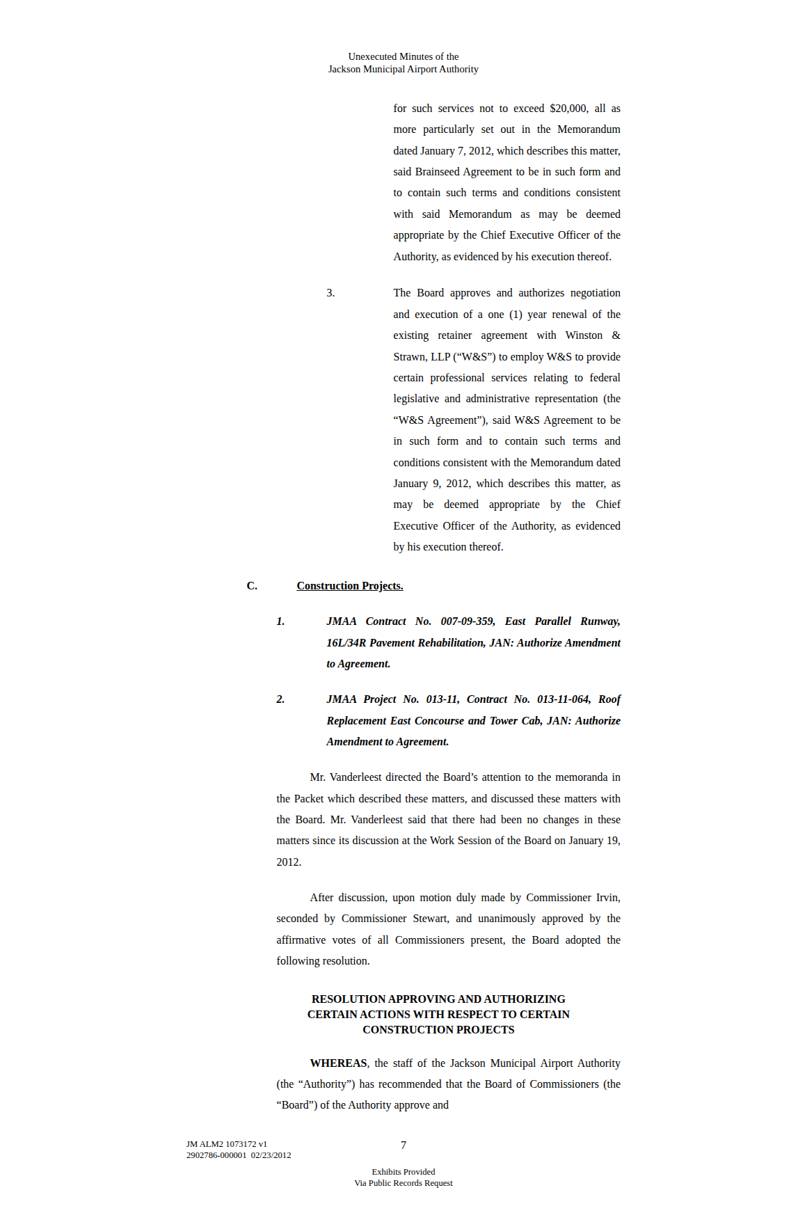Unexecuted Minutes of the
Jackson Municipal Airport Authority
for such services not to exceed $20,000, all as more particularly set out in the Memorandum dated January 7, 2012, which describes this matter, said Brainseed Agreement to be in such form and to contain such terms and conditions consistent with said Memorandum as may be deemed appropriate by the Chief Executive Officer of the Authority, as evidenced by his execution thereof.
3.
The Board approves and authorizes negotiation and execution of a one (1) year renewal of the existing retainer agreement with Winston & Strawn, LLP (“W&S”) to employ W&S to provide certain professional services relating to federal legislative and administrative representation (the “W&S Agreement”), said W&S Agreement to be in such form and to contain such terms and conditions consistent with the Memorandum dated January 9, 2012, which describes this matter, as may be deemed appropriate by the Chief Executive Officer of the Authority, as evidenced by his execution thereof.
C.
Construction Projects.
1.
JMAA Contract No. 007-09-359, East Parallel Runway, 16L/34R Pavement Rehabilitation, JAN: Authorize Amendment to Agreement.
2.
JMAA Project No. 013-11, Contract No. 013-11-064, Roof Replacement East Concourse and Tower Cab, JAN: Authorize Amendment to Agreement.
Mr. Vanderleest directed the Board’s attention to the memoranda in the Packet which described these matters, and discussed these matters with the Board. Mr. Vanderleest said that there had been no changes in these matters since its discussion at the Work Session of the Board on January 19, 2012.
After discussion, upon motion duly made by Commissioner Irvin, seconded by Commissioner Stewart, and unanimously approved by the affirmative votes of all Commissioners present, the Board adopted the following resolution.
RESOLUTION APPROVING AND AUTHORIZING
CERTAIN ACTIONS WITH RESPECT TO CERTAIN
CONSTRUCTION PROJECTS
WHEREAS, the staff of the Jackson Municipal Airport Authority (the “Authority”) has recommended that the Board of Commissioners (the “Board”) of the Authority approve and
7
JM ALM2 1073172 v1
2902786-000001 02/23/2012
Exhibits Provided
Via Public Records Request